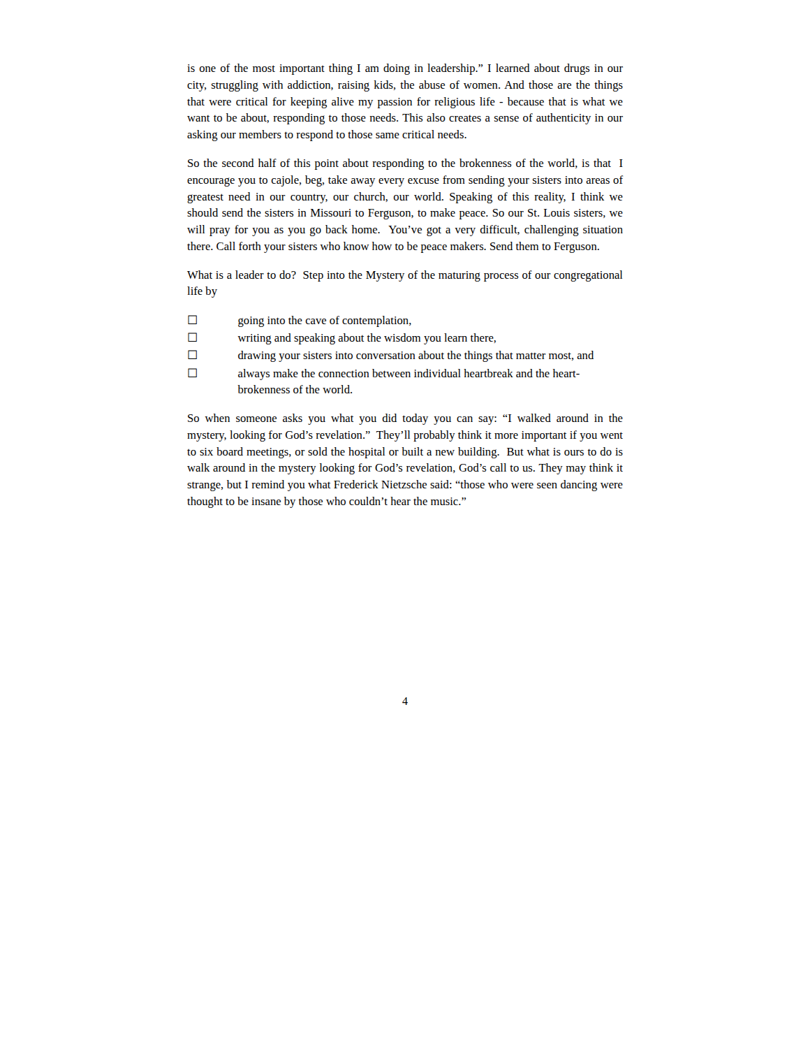is one of the most important thing I am doing in leadership.” I learned about drugs in our city, struggling with addiction, raising kids, the abuse of women. And those are the things that were critical for keeping alive my passion for religious life - because that is what we want to be about, responding to those needs. This also creates a sense of authenticity in our asking our members to respond to those same critical needs.
So the second half of this point about responding to the brokenness of the world, is that I encourage you to cajole, beg, take away every excuse from sending your sisters into areas of greatest need in our country, our church, our world. Speaking of this reality, I think we should send the sisters in Missouri to Ferguson, to make peace. So our St. Louis sisters, we will pray for you as you go back home. You’ve got a very difficult, challenging situation there. Call forth your sisters who know how to be peace makers. Send them to Ferguson.
What is a leader to do? Step into the Mystery of the maturing process of our congregational life by
☐going into the cave of contemplation,
☐writing and speaking about the wisdom you learn there,
☐drawing your sisters into conversation about the things that matter most, and
☐always make the connection between individual heartbreak and the heart-brokenness of the world.
So when someone asks you what you did today you can say: “I walked around in the mystery, looking for God’s revelation.” They’ll probably think it more important if you went to six board meetings, or sold the hospital or built a new building. But what is ours to do is walk around in the mystery looking for God’s revelation, God’s call to us. They may think it strange, but I remind you what Frederick Nietzsche said: “those who were seen dancing were thought to be insane by those who couldn’t hear the music.”
4